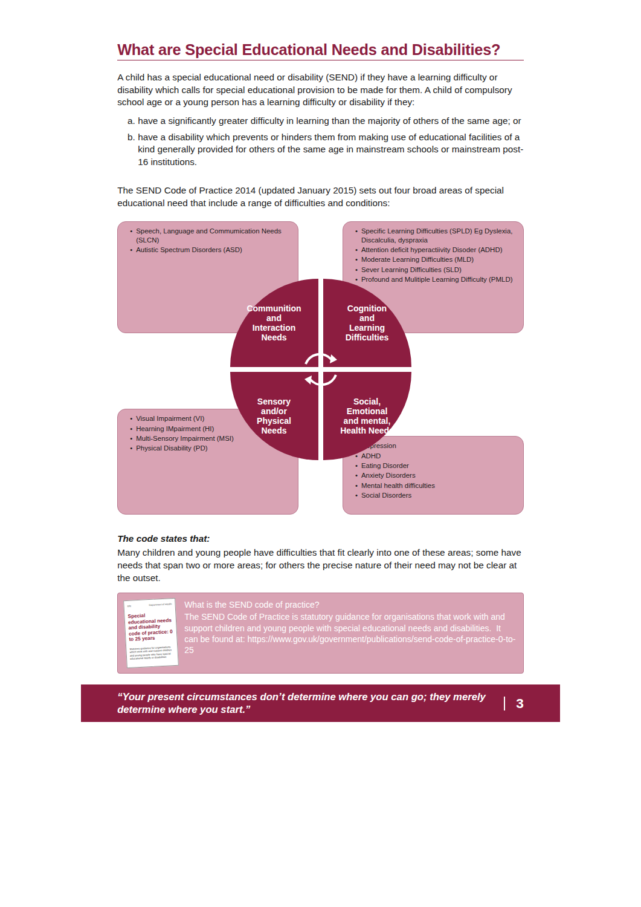What are Special Educational Needs and Disabilities?
A child has a special educational need or disability (SEND) if they have a learning difficulty or disability which calls for special educational provision to be made for them. A child of compulsory school age or a young person has a learning difficulty or disability if they:
have a significantly greater difficulty in learning than the majority of others of the same age; or
have a disability which prevents or hinders them from making use of educational facilities of a kind generally provided for others of the same age in mainstream schools or mainstream post-16 institutions.
The SEND Code of Practice 2014 (updated January 2015) sets out four broad areas of special educational need that include a range of difficulties and conditions:
Speech, Language and Commumication Needs (SLCN)
Autistic Spectrum Disorders (ASD)
Specific Learning Difficulties (SPLD) Eg Dyslexia, Discalculia, dyspraxia
Attention deficit hyperactiivity Disoder (ADHD)
Moderate Learning Difficulties (MLD)
Sever Learning Difficulties (SLD)
Profound and Mulitiple Learning Difficulty (PMLD)
Visual Impairment (VI)
Hearning IMpairment (HI)
Multi-Sensory Impairment (MSI)
Physical Disability (PD)
Depression
ADHD
Eating Disorder
Anxiety Disorders
Mental health difficulties
Social Disorders
Communition
and
Interaction
Needs
Cognition
and
Learning
Difficulties
Sensory
and/or
Physical
Needs
Social,
Emotional
and mental,
Health Needs
The code states that:
Many children and young people have difficulties that fit clearly into one of these areas; some have needs that span two or more areas; for others the precise nature of their need may not be clear at the outset.
DfE Department of Health
Special educational needs and disability code of practice: 0 to 25 years
Statutory guidance for organisations which work with and support children and young people who have special educational needs or disabilities
January 2015
What is the SEND code of practice?
The SEND Code of Practice is statutory guidance for organisations that work with and support children and young people with special educational needs and disabilities. It can be found at: https://www.gov.uk/government/publications/send-code-of-practice-0-to-25
“Your present circumstances don’t determine where you can go; they merely determine where you start.”
3